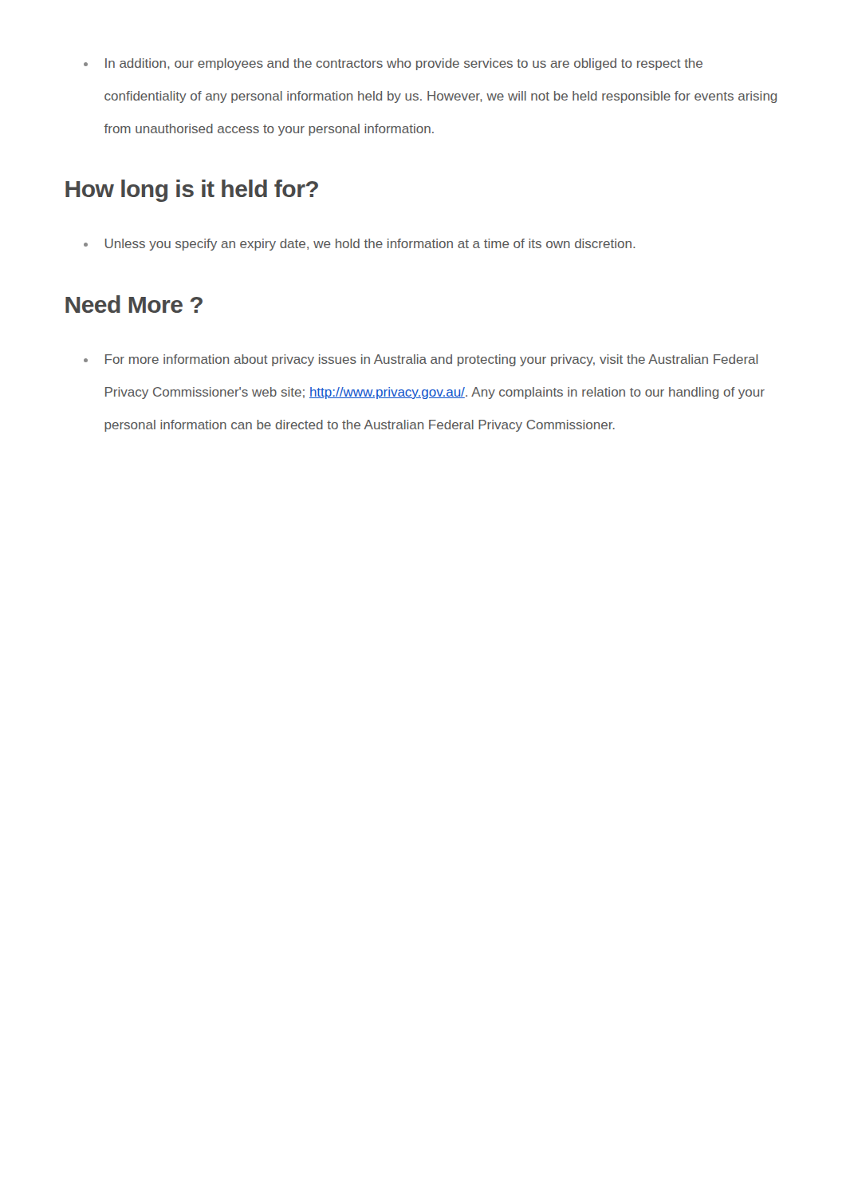In addition, our employees and the contractors who provide services to us are obliged to respect the confidentiality of any personal information held by us. However, we will not be held responsible for events arising from unauthorised access to your personal information.
How long is it held for?
Unless you specify an expiry date, we hold the information at a time of its own discretion.
Need More ?
For more information about privacy issues in Australia and protecting your privacy, visit the Australian Federal Privacy Commissioner's web site; http://www.privacy.gov.au/. Any complaints in relation to our handling of your personal information can be directed to the Australian Federal Privacy Commissioner.